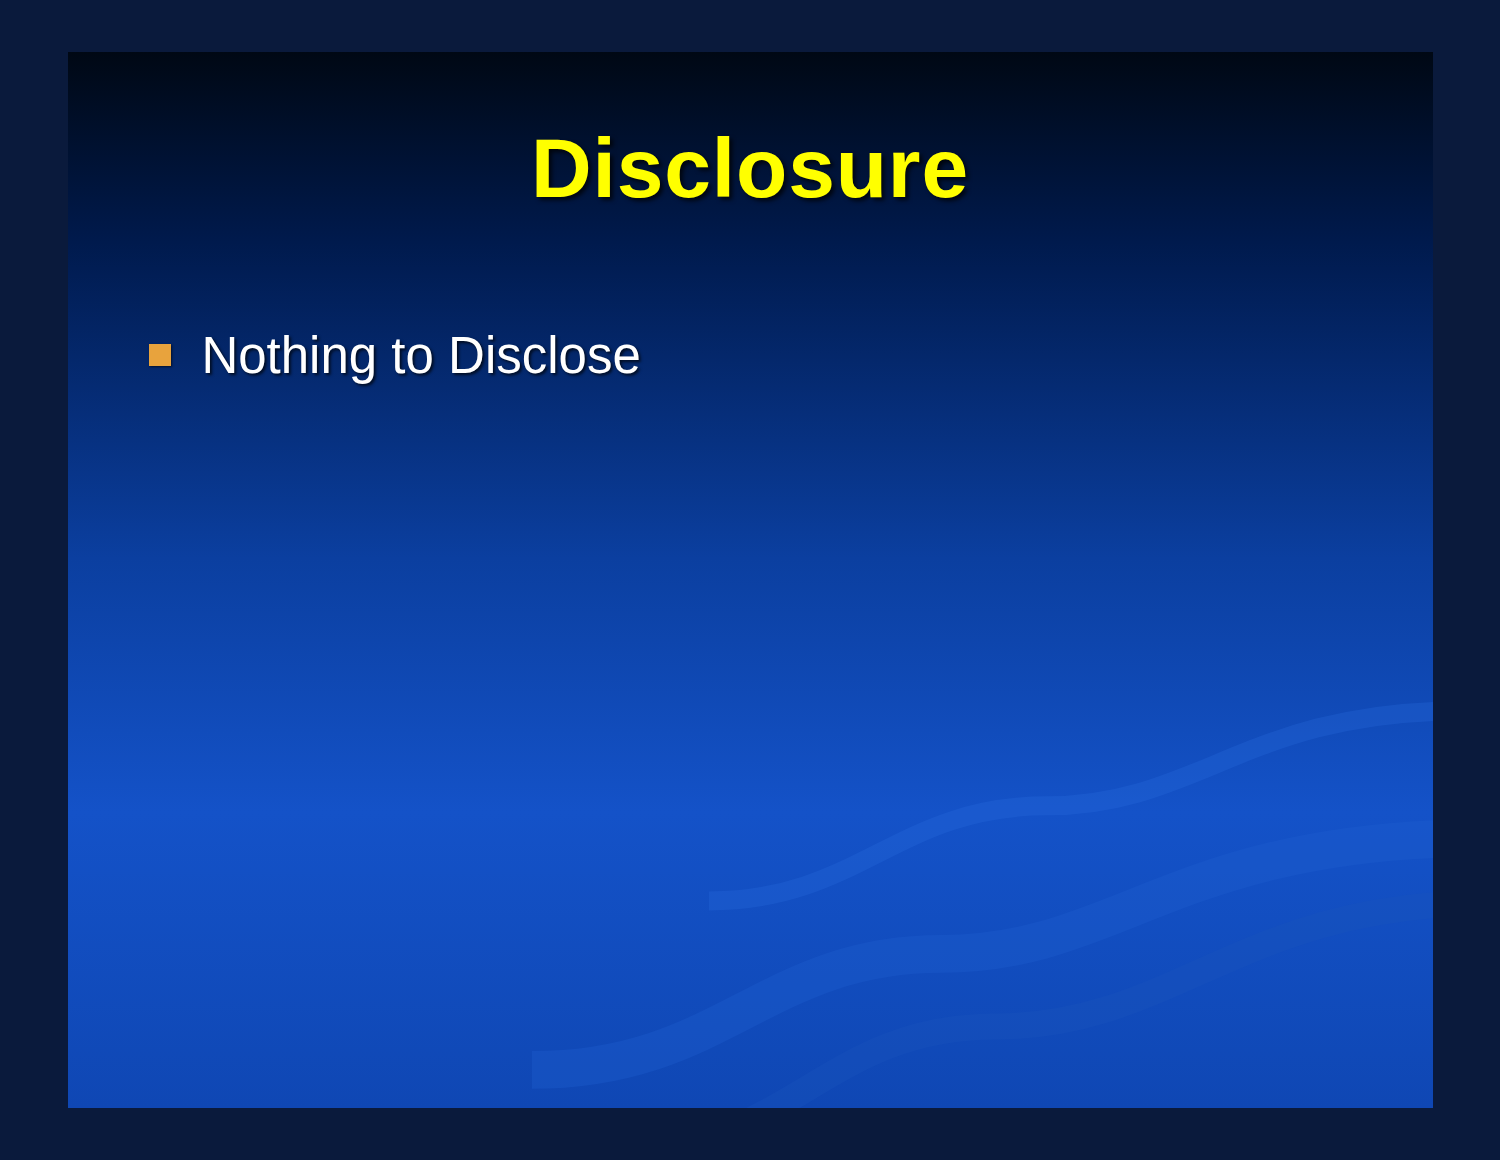Disclosure
Nothing to Disclose